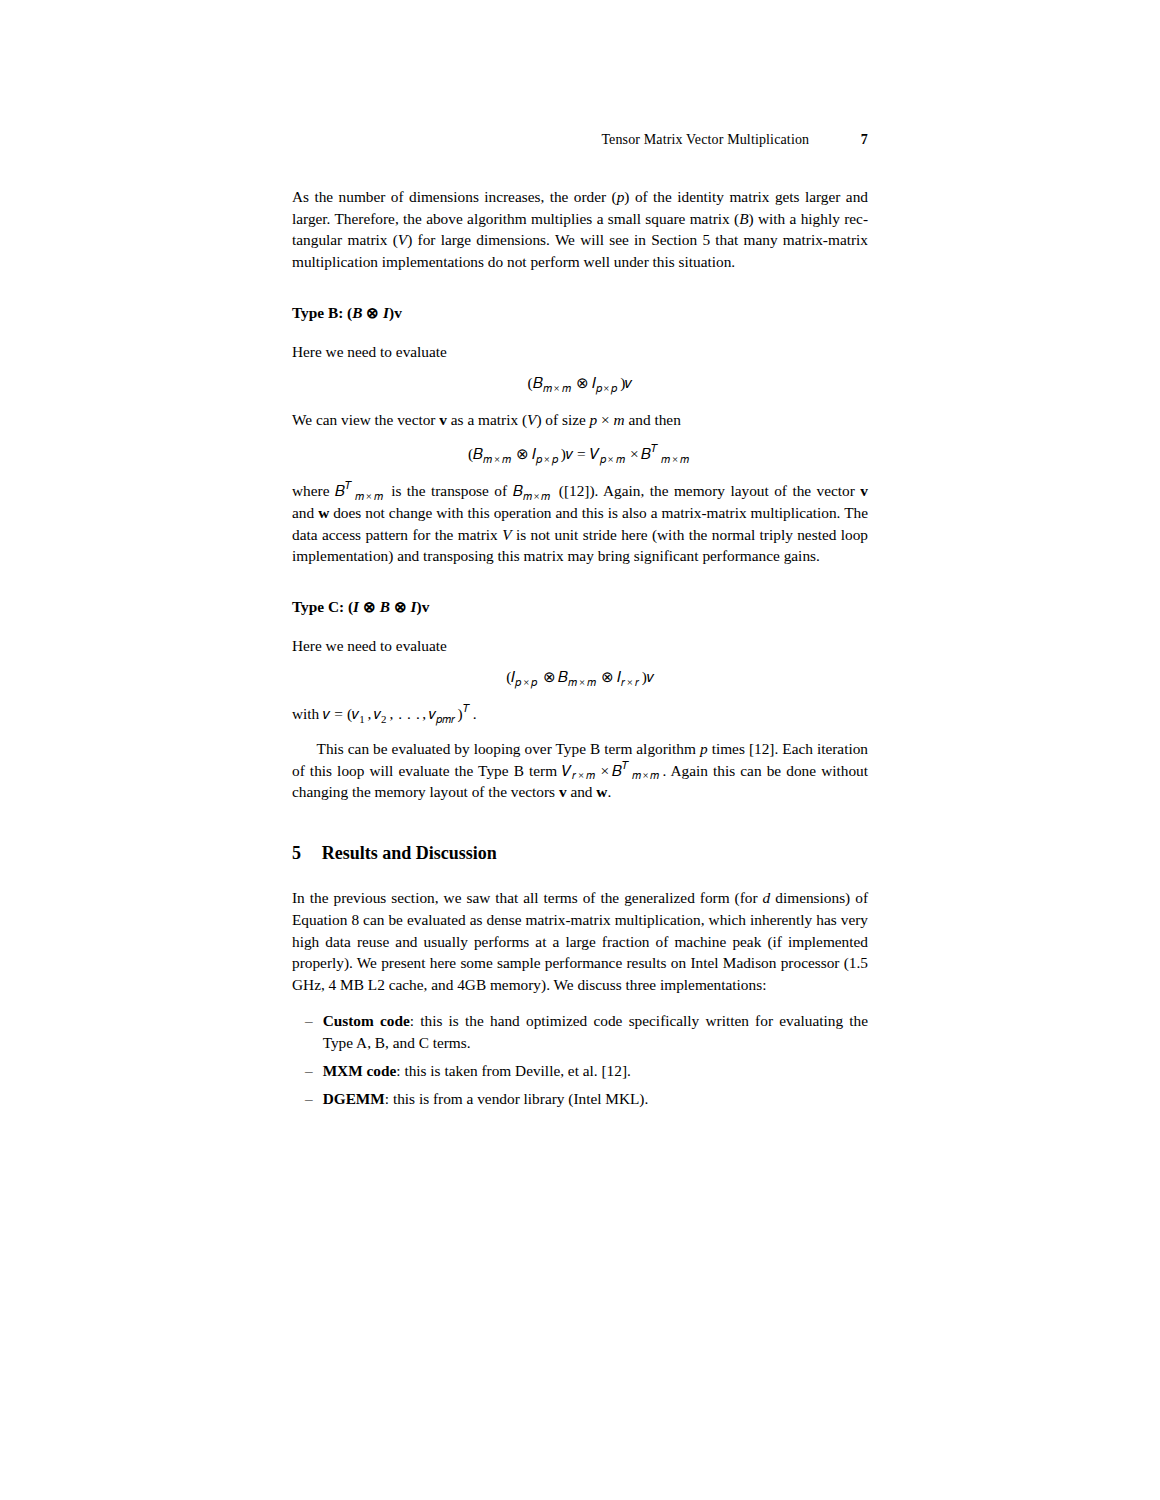Tensor Matrix Vector Multiplication 7
As the number of dimensions increases, the order (p) of the identity matrix gets larger and larger. Therefore, the above algorithm multiplies a small square matrix (B) with a highly rectangular matrix (V) for large dimensions. We will see in Section 5 that many matrix-matrix multiplication implementations do not perform well under this situation.
Type B: (B ⊗ I)v
Here we need to evaluate
( Bm×m ⊗ Ip×p ) v
We can view the vector v as a matrix (V) of size p × m and then
( Bm×m ⊗ Ip×p ) v = Vp×m × BT m×m
where BTm×m is the transpose of Bm×m ([12]). Again, the memory layout of the vector v and w does not change with this operation and this is also a matrix-matrix multiplication. The data access pattern for the matrix V is not unit stride here (with the normal triply nested loop implementation) and transposing this matrix may bring significant performance gains.
Type C: (I ⊗ B ⊗ I)v
Here we need to evaluate
( Ip×p ⊗ Bm×m ⊗ Ir×r ) v
with v=(v1,v2,...,vpmr)T.
This can be evaluated by looping over Type B term algorithm p times [12]. Each iteration of this loop will evaluate the Type B term Vr×m×BTm×m. Again this can be done without changing the memory layout of the vectors v and w.
5 Results and Discussion
In the previous section, we saw that all terms of the generalized form (for d dimensions) of Equation 8 can be evaluated as dense matrix-matrix multiplication, which inherently has very high data reuse and usually performs at a large fraction of machine peak (if implemented properly). We present here some sample performance results on Intel Madison processor (1.5 GHz, 4 MB L2 cache, and 4GB memory). We discuss three implementations:
Custom code: this is the hand optimized code specifically written for evaluating the Type A, B, and C terms.
MXM code: this is taken from Deville, et al. [12].
DGEMM: this is from a vendor library (Intel MKL).